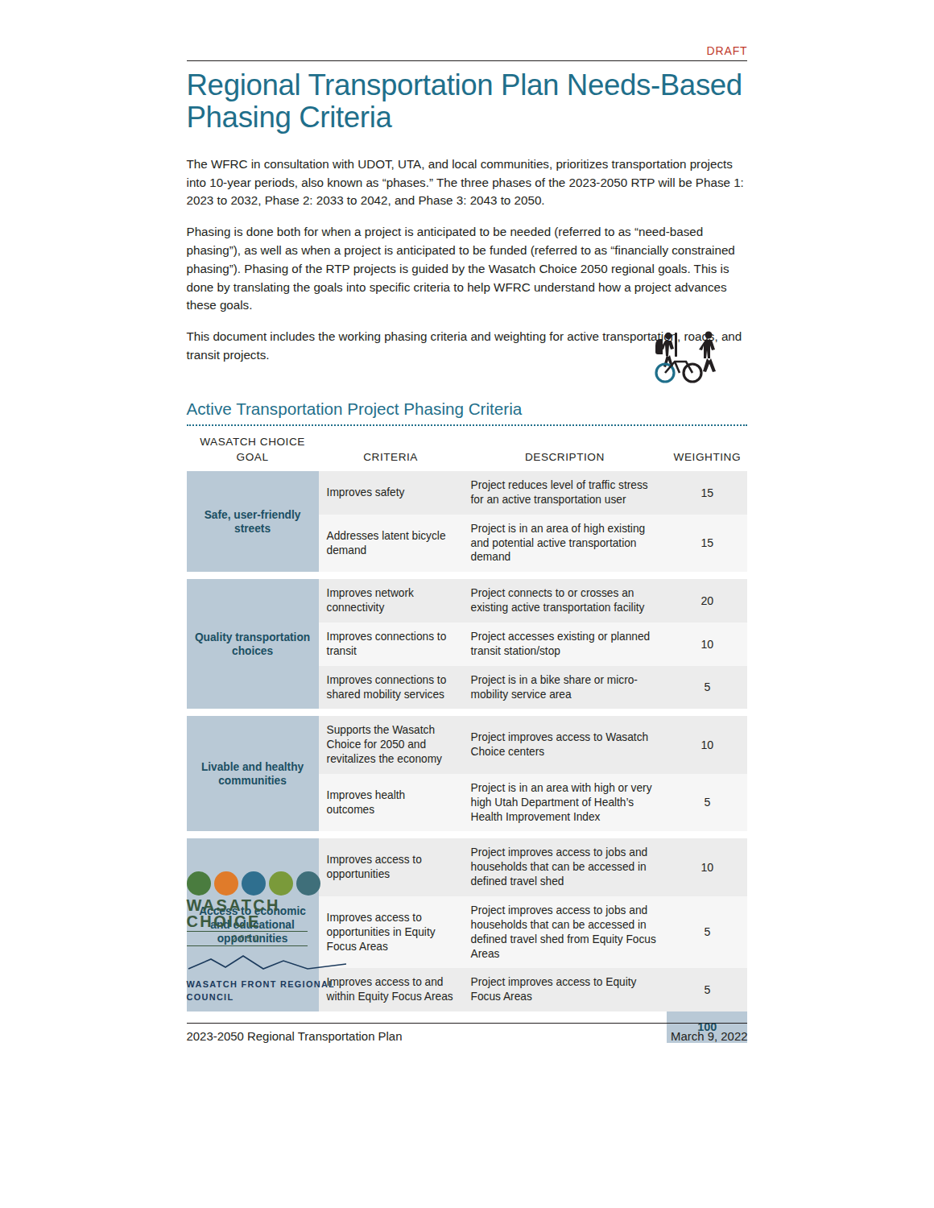DRAFT
Regional Transportation Plan Needs-Based Phasing Criteria
The WFRC in consultation with UDOT, UTA, and local communities, prioritizes transportation projects into 10-year periods, also known as “phases.” The three phases of the 2023-2050 RTP will be Phase 1: 2023 to 2032, Phase 2: 2033 to 2042, and Phase 3: 2043 to 2050.
Phasing is done both for when a project is anticipated to be needed (referred to as “need-based phasing”), as well as when a project is anticipated to be funded (referred to as “financially constrained phasing”). Phasing of the RTP projects is guided by the Wasatch Choice 2050 regional goals. This is done by translating the goals into specific criteria to help WFRC understand how a project advances these goals.
This document includes the working phasing criteria and weighting for active transportation, roads, and transit projects.
Active Transportation Project Phasing Criteria
| WASATCH CHOICE GOAL | CRITERIA | DESCRIPTION | WEIGHTING |
| --- | --- | --- | --- |
| Safe, user-friendly streets | Improves safety | Project reduces level of traffic stress for an active transportation user | 15 |
| Addresses latent bicycle demand | Project is in an area of high existing and potential active transportation demand | 15 |
| Quality transportation choices | Improves network connectivity | Project connects to or crosses an existing active transportation facility | 20 |
| Improves connections to transit | Project accesses existing or planned transit station/stop | 10 |
| Improves connections to shared mobility services | Project is in a bike share or micro-mobility service area | 5 |
| Livable and healthy communities | Supports the Wasatch Choice for 2050 and revitalizes the economy | Project improves access to Wasatch Choice centers | 10 |
| Improves health outcomes | Project is in an area with high or very high Utah Department of Health’s Health Improvement Index | 5 |
| Access to economic and educational opportunities | Improves access to opportunities | Project improves access to jobs and households that can be accessed in defined travel shed | 10 |
| Improves access to opportunities in Equity Focus Areas | Project improves access to jobs and households that can be accessed in defined travel shed from Equity Focus Areas | 5 |
| Improves access to and within Equity Focus Areas | Project improves access to Equity Focus Areas | 5 |
| | 100 |
WASATCH CHOICE
2050
WASATCH FRONT REGIONAL COUNCIL
2023-2050 Regional Transportation Plan March 9, 2022